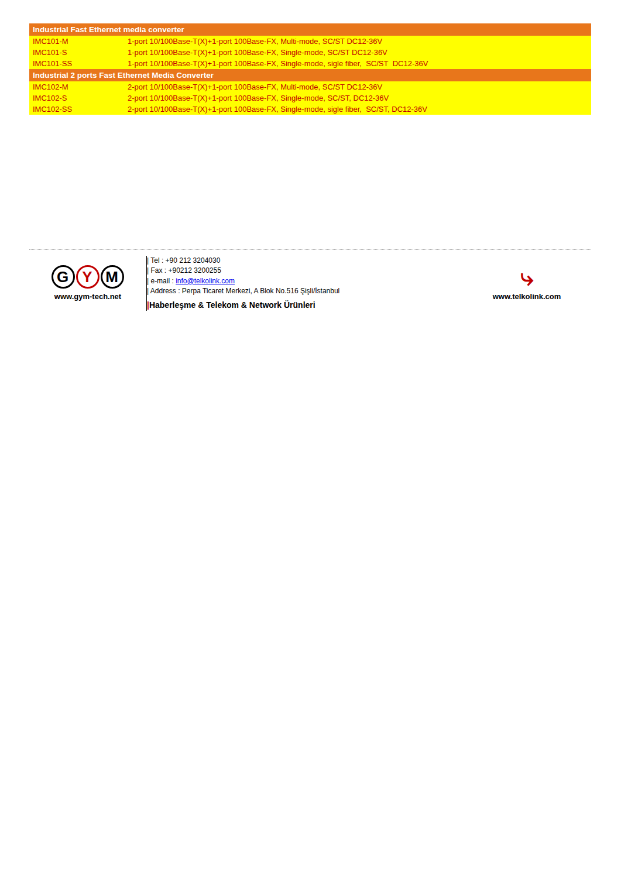| Industrial Fast Ethernet media converter |
| --- |
| IMC101-M | 1-port 10/100Base-T(X)+1-port 100Base-FX, Multi-mode, SC/ST DC12-36V |
| IMC101-S | 1-port 10/100Base-T(X)+1-port 100Base-FX, Single-mode, SC/ST DC12-36V |
| IMC101-SS | 1-port 10/100Base-T(X)+1-port 100Base-FX, Single-mode, sigle fiber, SC/ST DC12-36V |
| Industrial 2 ports Fast Ethernet Media Converter |
| IMC102-M | 2-port 10/100Base-T(X)+1-port 100Base-FX, Multi-mode, SC/ST DC12-36V |
| IMC102-S | 2-port 10/100Base-T(X)+1-port 100Base-FX, Single-mode, SC/ST, DC12-36V |
| IMC102-SS | 2-port 10/100Base-T(X)+1-port 100Base-FX, Single-mode, sigle fiber, SC/ST, DC12-36V |
| G Y M www.gym-tech.net | / Tel : +90 212 3204030 / Fax : +90212 3200255 / e-mail : info@telkolink.com / Address : Perpa Ticaret Merkezi, A Blok No.516 Şişli/İstanbul / Haberleşme & Telekom & Network Ürünleri | ⤷ www.telkolink.com |